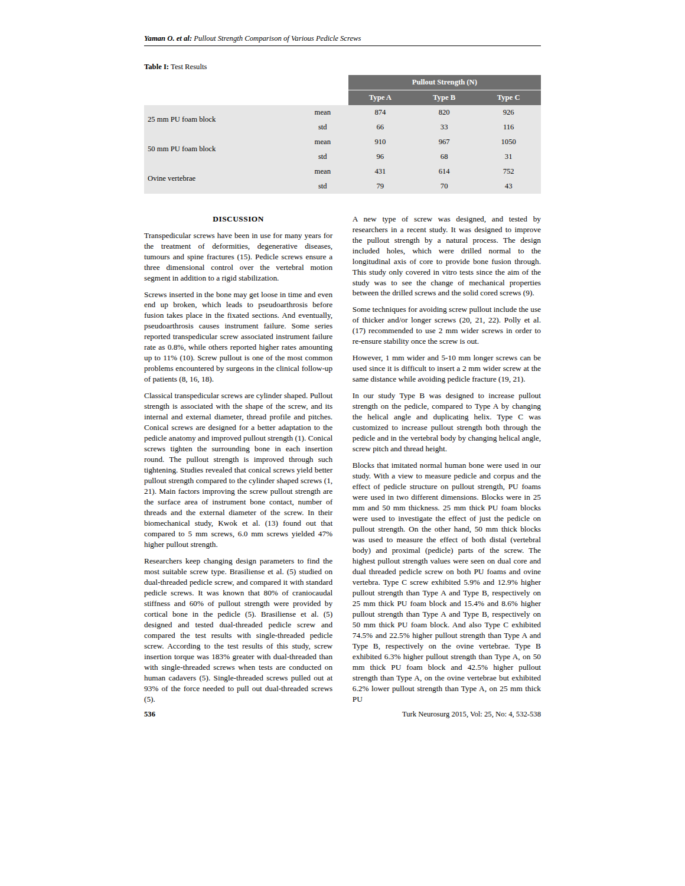Yaman O. et al: Pullout Strength Comparison of Various Pedicle Screws
Table I: Test Results
| | | Pullout Strength (N) |
| --- | --- | --- |
| | | Type A | Type B | Type C |
| 25 mm PU foam block | mean | 874 | 820 | 926 |
| std | 66 | 33 | 116 |
| 50 mm PU foam block | mean | 910 | 967 | 1050 |
| std | 96 | 68 | 31 |
| Ovine vertebrae | mean | 431 | 614 | 752 |
| std | 79 | 70 | 43 |
DISCUSSION
Transpedicular screws have been in use for many years for the treatment of deformities, degenerative diseases, tumours and spine fractures (15). Pedicle screws ensure a three dimensional control over the vertebral motion segment in addition to a rigid stabilization.
Screws inserted in the bone may get loose in time and even end up broken, which leads to pseudoarthrosis before fusion takes place in the fixated sections. And eventually, pseudoarthrosis causes instrument failure. Some series reported transpedicular screw associated instrument failure rate as 0.8%, while others reported higher rates amounting up to 11% (10). Screw pullout is one of the most common problems encountered by surgeons in the clinical follow-up of patients (8, 16, 18).
Classical transpedicular screws are cylinder shaped. Pullout strength is associated with the shape of the screw, and its internal and external diameter, thread profile and pitches. Conical screws are designed for a better adaptation to the pedicle anatomy and improved pullout strength (1). Conical screws tighten the surrounding bone in each insertion round. The pullout strength is improved through such tightening. Studies revealed that conical screws yield better pullout strength compared to the cylinder shaped screws (1, 21). Main factors improving the screw pullout strength are the surface area of instrument bone contact, number of threads and the external diameter of the screw. In their biomechanical study, Kwok et al. (13) found out that compared to 5 mm screws, 6.0 mm screws yielded 47% higher pullout strength.
Researchers keep changing design parameters to find the most suitable screw type. Brasiliense et al. (5) studied on dual-threaded pedicle screw, and compared it with standard pedicle screws. It was known that 80% of craniocaudal stiffness and 60% of pullout strength were provided by cortical bone in the pedicle (5). Brasiliense et al. (5) designed and tested dual-threaded pedicle screw and compared the test results with single-threaded pedicle screw. According to the test results of this study, screw insertion torque was 183% greater with dual-threaded than with single-threaded screws when tests are conducted on human cadavers (5). Single-threaded screws pulled out at 93% of the force needed to pull out dual-threaded screws (5).
A new type of screw was designed, and tested by researchers in a recent study. It was designed to improve the pullout strength by a natural process. The design included holes, which were drilled normal to the longitudinal axis of core to provide bone fusion through. This study only covered in vitro tests since the aim of the study was to see the change of mechanical properties between the drilled screws and the solid cored screws (9).
Some techniques for avoiding screw pullout include the use of thicker and/or longer screws (20, 21, 22). Polly et al. (17) recommended to use 2 mm wider screws in order to re-ensure stability once the screw is out.
However, 1 mm wider and 5-10 mm longer screws can be used since it is difficult to insert a 2 mm wider screw at the same distance while avoiding pedicle fracture (19, 21).
In our study Type B was designed to increase pullout strength on the pedicle, compared to Type A by changing the helical angle and duplicating helix. Type C was customized to increase pullout strength both through the pedicle and in the vertebral body by changing helical angle, screw pitch and thread height.
Blocks that imitated normal human bone were used in our study. With a view to measure pedicle and corpus and the effect of pedicle structure on pullout strength, PU foams were used in two different dimensions. Blocks were in 25 mm and 50 mm thickness. 25 mm thick PU foam blocks were used to investigate the effect of just the pedicle on pullout strength. On the other hand, 50 mm thick blocks was used to measure the effect of both distal (vertebral body) and proximal (pedicle) parts of the screw. The highest pullout strength values were seen on dual core and dual threaded pedicle screw on both PU foams and ovine vertebra. Type C screw exhibited 5.9% and 12.9% higher pullout strength than Type A and Type B, respectively on 25 mm thick PU foam block and 15.4% and 8.6% higher pullout strength than Type A and Type B, respectively on 50 mm thick PU foam block. And also Type C exhibited 74.5% and 22.5% higher pullout strength than Type A and Type B, respectively on the ovine vertebrae. Type B exhibited 6.3% higher pullout strength than Type A, on 50 mm thick PU foam block and 42.5% higher pullout strength than Type A, on the ovine vertebrae but exhibited 6.2% lower pullout strength than Type A, on 25 mm thick PU
536 Turk Neurosurg 2015, Vol: 25, No: 4, 532-538